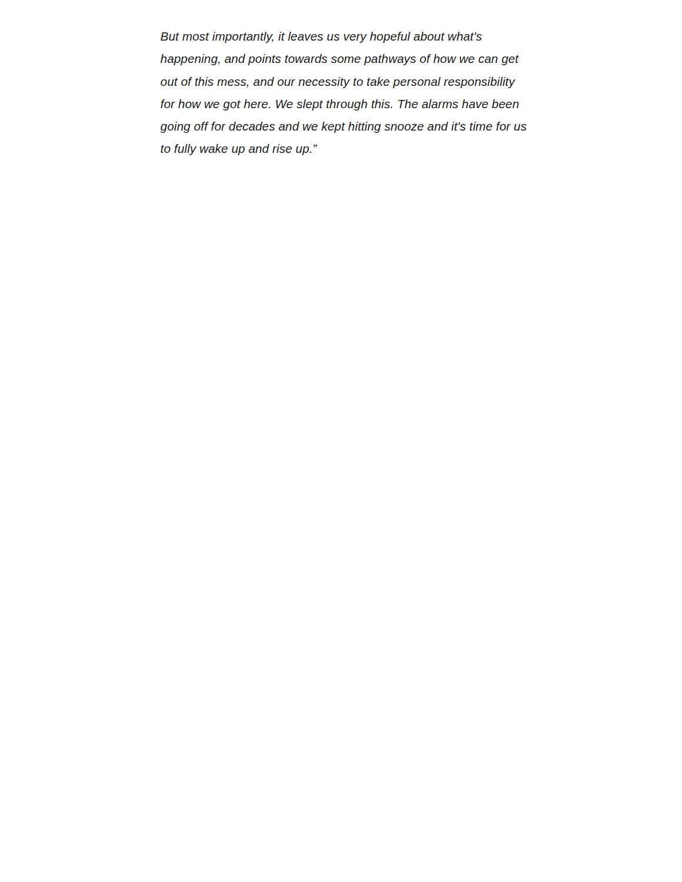But most importantly, it leaves us very hopeful about what's happening, and points towards some pathways of how we can get out of this mess, and our necessity to take personal responsibility for how we got here. We slept through this. The alarms have been going off for decades and we kept hitting snooze and it's time for us to fully wake up and rise up.”